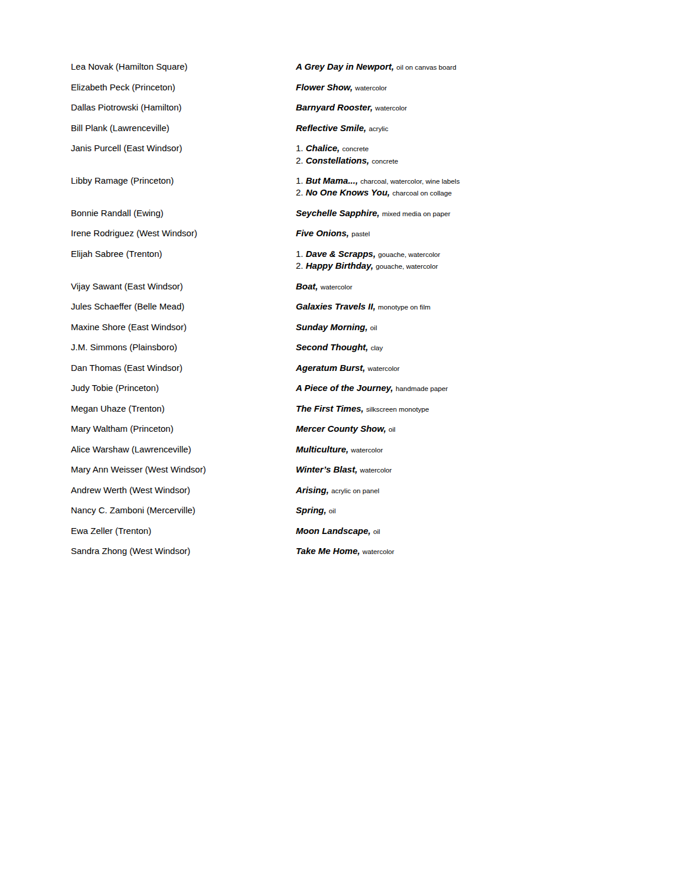| Lea Novak (Hamilton Square) | A Grey Day in Newport, oil on canvas board |
| Elizabeth Peck (Princeton) | Flower Show, watercolor |
| Dallas Piotrowski (Hamilton) | Barnyard Rooster, watercolor |
| Bill Plank (Lawrenceville) | Reflective Smile, acrylic |
| Janis Purcell (East Windsor) | 1. Chalice, concrete 2. Constellations, concrete |
| Libby Ramage (Princeton) | 1. But Mama..., charcoal, watercolor, wine labels 2. No One Knows You, charcoal on collage |
| Bonnie Randall (Ewing) | Seychelle Sapphire, mixed media on paper |
| Irene Rodriguez (West Windsor) | Five Onions, pastel |
| Elijah Sabree (Trenton) | 1. Dave & Scrapps, gouache, watercolor 2. Happy Birthday, gouache, watercolor |
| Vijay Sawant (East Windsor) | Boat, watercolor |
| Jules Schaeffer (Belle Mead) | Galaxies Travels II, monotype on film |
| Maxine Shore (East Windsor) | Sunday Morning, oil |
| J.M. Simmons (Plainsboro) | Second Thought, clay |
| Dan Thomas (East Windsor) | Ageratum Burst, watercolor |
| Judy Tobie (Princeton) | A Piece of the Journey, handmade paper |
| Megan Uhaze (Trenton) | The First Times, silkscreen monotype |
| Mary Waltham (Princeton) | Mercer County Show, oil |
| Alice Warshaw (Lawrenceville) | Multiculture, watercolor |
| Mary Ann Weisser (West Windsor) | Winter’s Blast, watercolor |
| Andrew Werth (West Windsor) | Arising, acrylic on panel |
| Nancy C. Zamboni (Mercerville) | Spring, oil |
| Ewa Zeller (Trenton) | Moon Landscape, oil |
| Sandra Zhong (West Windsor) | Take Me Home, watercolor |